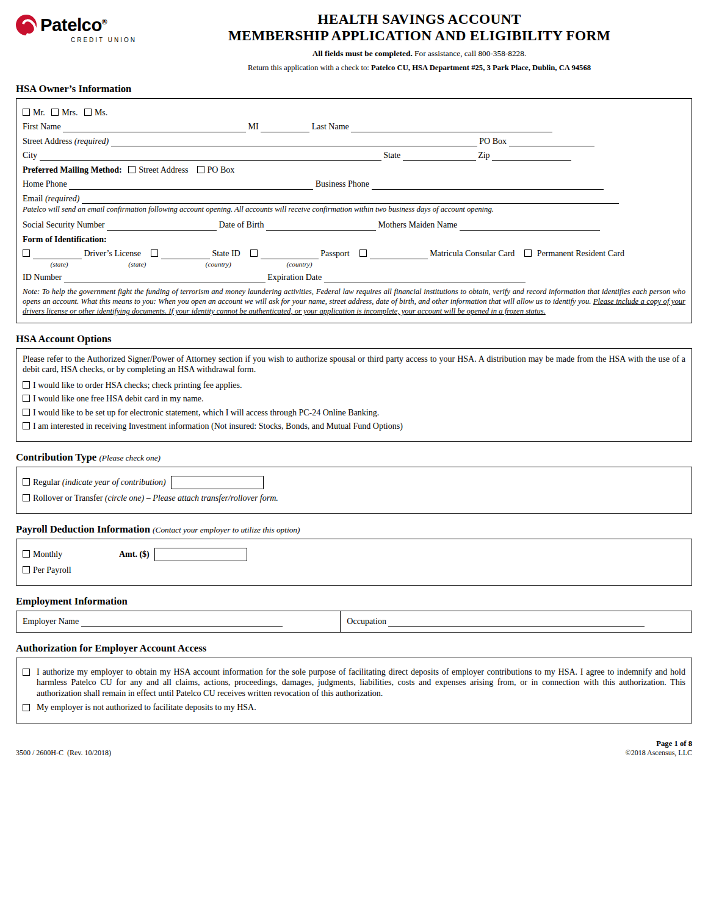Patelco®
CREDIT UNION
HEALTH SAVINGS ACCOUNT
MEMBERSHIP APPLICATION AND ELIGIBILITY FORM
All fields must be completed. For assistance, call 800-358-8228.
Return this application with a check to: Patelco CU, HSA Department #25, 3 Park Place, Dublin, CA 94568
HSA Owner’s Information
Mr. Mrs. Ms.
First Name MI Last Name
Street Address (required) PO Box
City State Zip
Preferred Mailing Method: Street Address PO Box
Home Phone Business Phone
Email (required)
Patelco will send an email confirmation following account opening. All accounts will receive confirmation within two business days of account opening.
Social Security Number Date of Birth Mothers Maiden Name
Form of Identification:
Driver’s License State ID Passport Matricula Consular Card Permanent Resident Card
(state) (state) (country) (country)
ID Number Expiration Date
Note: To help the government fight the funding of terrorism and money laundering activities, Federal law requires all financial institutions to obtain, verify and record information that identifies each person who opens an account. What this means to you: When you open an account we will ask for your name, street address, date of birth, and other information that will allow us to identify you. Please include a copy of your drivers license or other identifying documents. If your identity cannot be authenticated, or your application is incomplete, your account will be opened in a frozen status.
HSA Account Options
Please refer to the Authorized Signer/Power of Attorney section if you wish to authorize spousal or third party access to your HSA. A distribution may be made from the HSA with the use of a debit card, HSA checks, or by completing an HSA withdrawal form.
I would like to order HSA checks; check printing fee applies.
I would like one free HSA debit card in my name.
I would like to be set up for electronic statement, which I will access through PC-24 Online Banking.
I am interested in receiving Investment information (Not insured: Stocks, Bonds, and Mutual Fund Options)
Contribution Type (Please check one)
Regular (indicate year of contribution)
Rollover or Transfer (circle one) – Please attach transfer/rollover form.
Payroll Deduction Information (Contact your employer to utilize this option)
Monthly Amt. ($)
Per Payroll
Employment Information
| Employer Name | Occupation |
Authorization for Employer Account Access
I authorize my employer to obtain my HSA account information for the sole purpose of facilitating direct deposits of employer contributions to my HSA. I agree to indemnify and hold harmless Patelco CU for any and all claims, actions, proceedings, damages, judgments, liabilities, costs and expenses arising from, or in connection with this authorization. This authorization shall remain in effect until Patelco CU receives written revocation of this authorization.
My employer is not authorized to facilitate deposits to my HSA.
3500 / 2600H-C (Rev. 10/2018)
Page 1 of 8
©2018 Ascensus, LLC